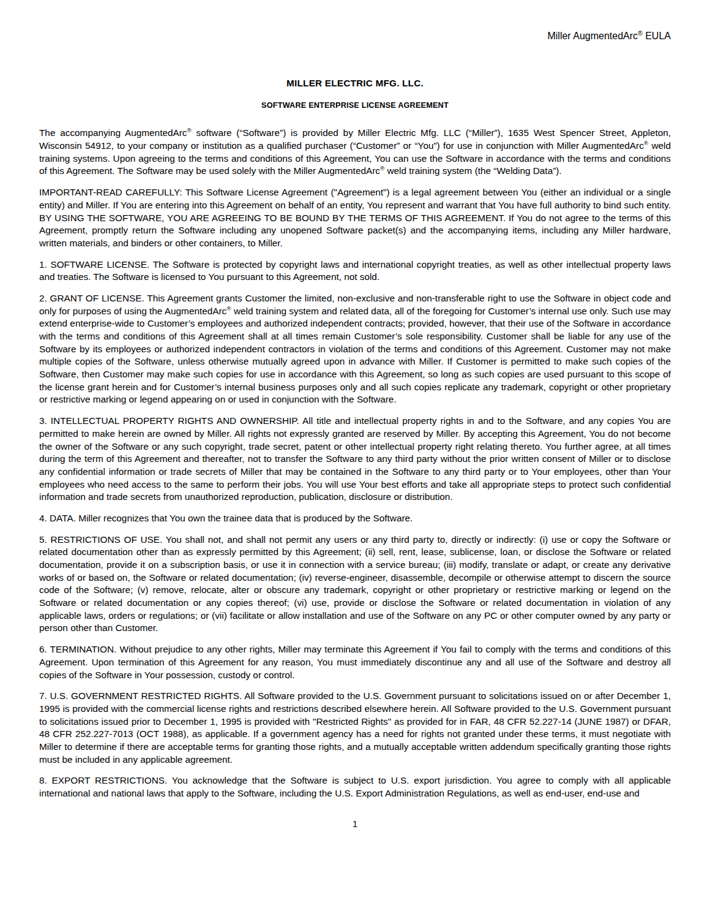Miller AugmentedArc® EULA
MILLER ELECTRIC MFG. LLC.
SOFTWARE ENTERPRISE LICENSE AGREEMENT
The accompanying AugmentedArc® software (“Software”) is provided by Miller Electric Mfg. LLC (“Miller”), 1635 West Spencer Street, Appleton, Wisconsin 54912, to your company or institution as a qualified purchaser (“Customer” or “You”) for use in conjunction with Miller AugmentedArc® weld training systems. Upon agreeing to the terms and conditions of this Agreement, You can use the Software in accordance with the terms and conditions of this Agreement. The Software may be used solely with the Miller AugmentedArc® weld training system (the “Welding Data”).
IMPORTANT-READ CAREFULLY: This Software License Agreement ("Agreement") is a legal agreement between You (either an individual or a single entity) and Miller. If You are entering into this Agreement on behalf of an entity, You represent and warrant that You have full authority to bind such entity. BY USING THE SOFTWARE, YOU ARE AGREEING TO BE BOUND BY THE TERMS OF THIS AGREEMENT. If You do not agree to the terms of this Agreement, promptly return the Software including any unopened Software packet(s) and the accompanying items, including any Miller hardware, written materials, and binders or other containers, to Miller.
1. SOFTWARE LICENSE. The Software is protected by copyright laws and international copyright treaties, as well as other intellectual property laws and treaties. The Software is licensed to You pursuant to this Agreement, not sold.
2. GRANT OF LICENSE. This Agreement grants Customer the limited, non-exclusive and non-transferable right to use the Software in object code and only for purposes of using the AugmentedArc® weld training system and related data, all of the foregoing for Customer’s internal use only. Such use may extend enterprise-wide to Customer’s employees and authorized independent contracts; provided, however, that their use of the Software in accordance with the terms and conditions of this Agreement shall at all times remain Customer’s sole responsibility. Customer shall be liable for any use of the Software by its employees or authorized independent contractors in violation of the terms and conditions of this Agreement. Customer may not make multiple copies of the Software, unless otherwise mutually agreed upon in advance with Miller. If Customer is permitted to make such copies of the Software, then Customer may make such copies for use in accordance with this Agreement, so long as such copies are used pursuant to this scope of the license grant herein and for Customer’s internal business purposes only and all such copies replicate any trademark, copyright or other proprietary or restrictive marking or legend appearing on or used in conjunction with the Software.
3. INTELLECTUAL PROPERTY RIGHTS AND OWNERSHIP. All title and intellectual property rights in and to the Software, and any copies You are permitted to make herein are owned by Miller. All rights not expressly granted are reserved by Miller. By accepting this Agreement, You do not become the owner of the Software or any such copyright, trade secret, patent or other intellectual property right relating thereto. You further agree, at all times during the term of this Agreement and thereafter, not to transfer the Software to any third party without the prior written consent of Miller or to disclose any confidential information or trade secrets of Miller that may be contained in the Software to any third party or to Your employees, other than Your employees who need access to the same to perform their jobs. You will use Your best efforts and take all appropriate steps to protect such confidential information and trade secrets from unauthorized reproduction, publication, disclosure or distribution.
4. DATA. Miller recognizes that You own the trainee data that is produced by the Software.
5. RESTRICTIONS OF USE. You shall not, and shall not permit any users or any third party to, directly or indirectly: (i) use or copy the Software or related documentation other than as expressly permitted by this Agreement; (ii) sell, rent, lease, sublicense, loan, or disclose the Software or related documentation, provide it on a subscription basis, or use it in connection with a service bureau; (iii) modify, translate or adapt, or create any derivative works of or based on, the Software or related documentation; (iv) reverse-engineer, disassemble, decompile or otherwise attempt to discern the source code of the Software; (v) remove, relocate, alter or obscure any trademark, copyright or other proprietary or restrictive marking or legend on the Software or related documentation or any copies thereof; (vi) use, provide or disclose the Software or related documentation in violation of any applicable laws, orders or regulations; or (vii) facilitate or allow installation and use of the Software on any PC or other computer owned by any party or person other than Customer.
6. TERMINATION. Without prejudice to any other rights, Miller may terminate this Agreement if You fail to comply with the terms and conditions of this Agreement. Upon termination of this Agreement for any reason, You must immediately discontinue any and all use of the Software and destroy all copies of the Software in Your possession, custody or control.
7. U.S. GOVERNMENT RESTRICTED RIGHTS. All Software provided to the U.S. Government pursuant to solicitations issued on or after December 1, 1995 is provided with the commercial license rights and restrictions described elsewhere herein. All Software provided to the U.S. Government pursuant to solicitations issued prior to December 1, 1995 is provided with "Restricted Rights" as provided for in FAR, 48 CFR 52.227-14 (JUNE 1987) or DFAR, 48 CFR 252.227-7013 (OCT 1988), as applicable. If a government agency has a need for rights not granted under these terms, it must negotiate with Miller to determine if there are acceptable terms for granting those rights, and a mutually acceptable written addendum specifically granting those rights must be included in any applicable agreement.
8. EXPORT RESTRICTIONS. You acknowledge that the Software is subject to U.S. export jurisdiction. You agree to comply with all applicable international and national laws that apply to the Software, including the U.S. Export Administration Regulations, as well as end-user, end-use and
1